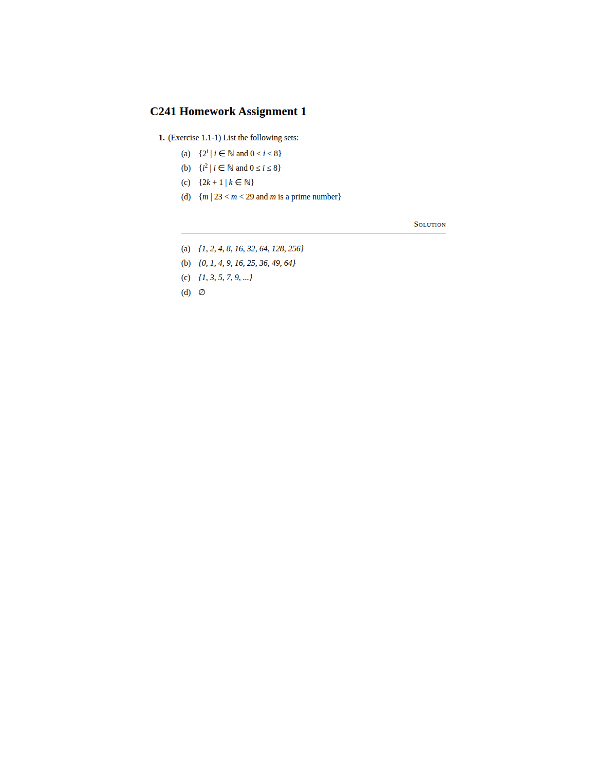C241 Homework Assignment 1
1.
(Exercise 1.1-1) List the following sets:
(a){2i | i ∈ ℕ and 0 ≤ i ≤ 8}
(b){i2 | i ∈ ℕ and 0 ≤ i ≤ 8}
(c){2k + 1 | k ∈ ℕ}
(d){m | 23 < m < 29 and m is a prime number}
Solution
(a){1, 2, 4, 8, 16, 32, 64, 128, 256}
(b){0, 1, 4, 9, 16, 25, 36, 49, 64}
(c){1, 3, 5, 7, 9, ...}
(d)∅